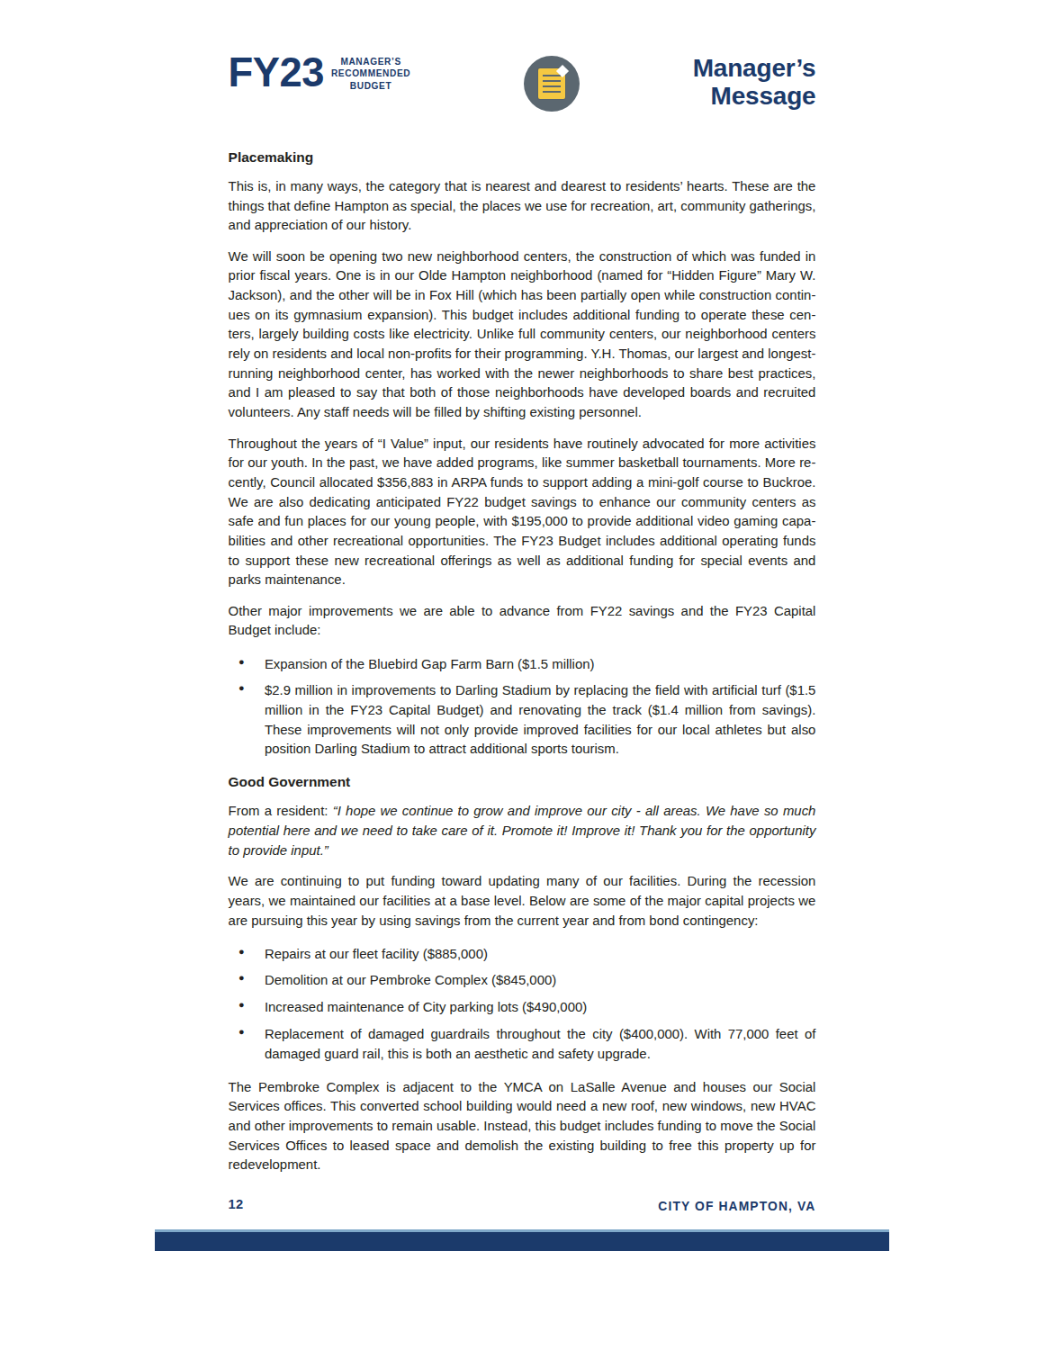FY23
Manager’s
Recommended
Budget
Manager’s
Message
Placemaking
This is, in many ways, the category that is nearest and dearest to residents’ hearts. These are the things that define Hampton as special, the places we use for recreation, art, community gatherings, and appreciation of our history.
We will soon be opening two new neighborhood centers, the construction of which was funded in prior fiscal years. One is in our Olde Hampton neighborhood (named for “Hidden Figure” Mary W. Jackson), and the other will be in Fox Hill (which has been partially open while construction continues on its gymnasium expansion). This budget includes additional funding to operate these centers, largely building costs like electricity. Unlike full community centers, our neighborhood centers rely on residents and local non-profits for their programming. Y.H. Thomas, our largest and longest-running neighborhood center, has worked with the newer neighborhoods to share best practices, and I am pleased to say that both of those neighborhoods have developed boards and recruited volunteers. Any staff needs will be filled by shifting existing personnel.
Throughout the years of “I Value” input, our residents have routinely advocated for more activities for our youth. In the past, we have added programs, like summer basketball tournaments. More recently, Council allocated $356,883 in ARPA funds to support adding a mini-golf course to Buckroe. We are also dedicating anticipated FY22 budget savings to enhance our community centers as safe and fun places for our young people, with $195,000 to provide additional video gaming capabilities and other recreational opportunities. The FY23 Budget includes additional operating funds to support these new recreational offerings as well as additional funding for special events and parks maintenance.
Other major improvements we are able to advance from FY22 savings and the FY23 Capital Budget include:
Expansion of the Bluebird Gap Farm Barn ($1.5 million)
$2.9 million in improvements to Darling Stadium by replacing the field with artificial turf ($1.5 million in the FY23 Capital Budget) and renovating the track ($1.4 million from savings). These improvements will not only provide improved facilities for our local athletes but also position Darling Stadium to attract additional sports tourism.
Good Government
From a resident: “I hope we continue to grow and improve our city - all areas. We have so much potential here and we need to take care of it. Promote it! Improve it! Thank you for the opportunity to provide input.”
We are continuing to put funding toward updating many of our facilities. During the recession years, we maintained our facilities at a base level. Below are some of the major capital projects we are pursuing this year by using savings from the current year and from bond contingency:
Repairs at our fleet facility ($885,000)
Demolition at our Pembroke Complex ($845,000)
Increased maintenance of City parking lots ($490,000)
Replacement of damaged guardrails throughout the city ($400,000). With 77,000 feet of damaged guard rail, this is both an aesthetic and safety upgrade.
The Pembroke Complex is adjacent to the YMCA on LaSalle Avenue and houses our Social Services offices. This converted school building would need a new roof, new windows, new HVAC and other improvements to remain usable. Instead, this budget includes funding to move the Social Services Offices to leased space and demolish the existing building to free this property up for redevelopment.
12
CITY OF HAMPTON, VA